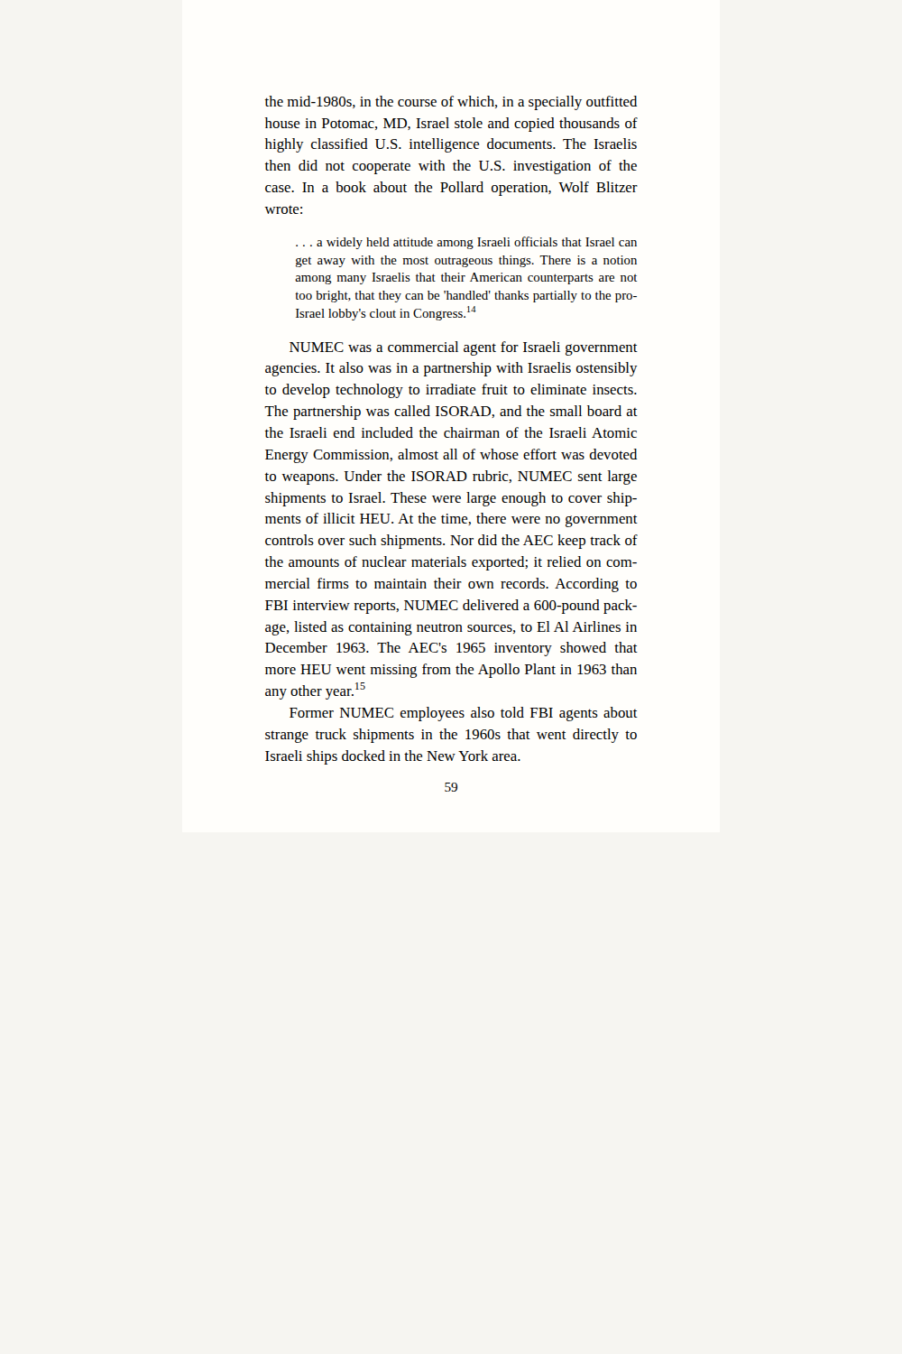the mid-1980s, in the course of which, in a specially outfitted house in Potomac, MD, Israel stole and copied thousands of highly classified U.S. intelligence documents. The Israelis then did not cooperate with the U.S. investigation of the case. In a book about the Pollard operation, Wolf Blitzer wrote:
. . . a widely held attitude among Israeli officials that Israel can get away with the most outrageous things. There is a notion among many Israelis that their American counterparts are not too bright, that they can be 'handled' thanks partially to the pro-Israel lobby's clout in Congress.14
NUMEC was a commercial agent for Israeli government agencies. It also was in a partnership with Israelis ostensibly to develop technology to irradiate fruit to eliminate insects. The partnership was called ISORAD, and the small board at the Israeli end included the chairman of the Israeli Atomic Energy Commission, almost all of whose effort was devoted to weapons. Under the ISORAD rubric, NUMEC sent large shipments to Israel. These were large enough to cover shipments of illicit HEU. At the time, there were no government controls over such shipments. Nor did the AEC keep track of the amounts of nuclear materials exported; it relied on commercial firms to maintain their own records. According to FBI interview reports, NUMEC delivered a 600-pound package, listed as containing neutron sources, to El Al Airlines in December 1963. The AEC's 1965 inventory showed that more HEU went missing from the Apollo Plant in 1963 than any other year.15
Former NUMEC employees also told FBI agents about strange truck shipments in the 1960s that went directly to Israeli ships docked in the New York area.
59